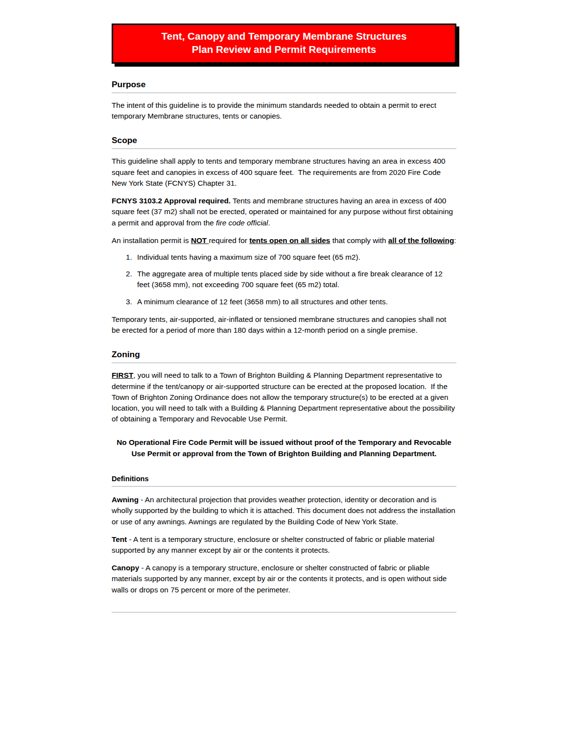Tent, Canopy and Temporary Membrane Structures
Plan Review and Permit Requirements
Purpose
The intent of this guideline is to provide the minimum standards needed to obtain a permit to erect temporary Membrane structures, tents or canopies.
Scope
This guideline shall apply to tents and temporary membrane structures having an area in excess 400 square feet and canopies in excess of 400 square feet. The requirements are from 2020 Fire Code New York State (FCNYS) Chapter 31.
FCNYS 3103.2 Approval required. Tents and membrane structures having an area in excess of 400 square feet (37 m2) shall not be erected, operated or maintained for any purpose without first obtaining a permit and approval from the fire code official.
An installation permit is NOT required for tents open on all sides that comply with all of the following:
Individual tents having a maximum size of 700 square feet (65 m2).
The aggregate area of multiple tents placed side by side without a fire break clearance of 12 feet (3658 mm), not exceeding 700 square feet (65 m2) total.
A minimum clearance of 12 feet (3658 mm) to all structures and other tents.
Temporary tents, air-supported, air-inflated or tensioned membrane structures and canopies shall not be erected for a period of more than 180 days within a 12-month period on a single premise.
Zoning
FIRST, you will need to talk to a Town of Brighton Building & Planning Department representative to determine if the tent/canopy or air-supported structure can be erected at the proposed location. If the Town of Brighton Zoning Ordinance does not allow the temporary structure(s) to be erected at a given location, you will need to talk with a Building & Planning Department representative about the possibility of obtaining a Temporary and Revocable Use Permit.
No Operational Fire Code Permit will be issued without proof of the Temporary and Revocable Use Permit or approval from the Town of Brighton Building and Planning Department.
Definitions
Awning - An architectural projection that provides weather protection, identity or decoration and is wholly supported by the building to which it is attached. This document does not address the installation or use of any awnings. Awnings are regulated by the Building Code of New York State.
Tent - A tent is a temporary structure, enclosure or shelter constructed of fabric or pliable material supported by any manner except by air or the contents it protects.
Canopy - A canopy is a temporary structure, enclosure or shelter constructed of fabric or pliable materials supported by any manner, except by air or the contents it protects, and is open without side walls or drops on 75 percent or more of the perimeter.